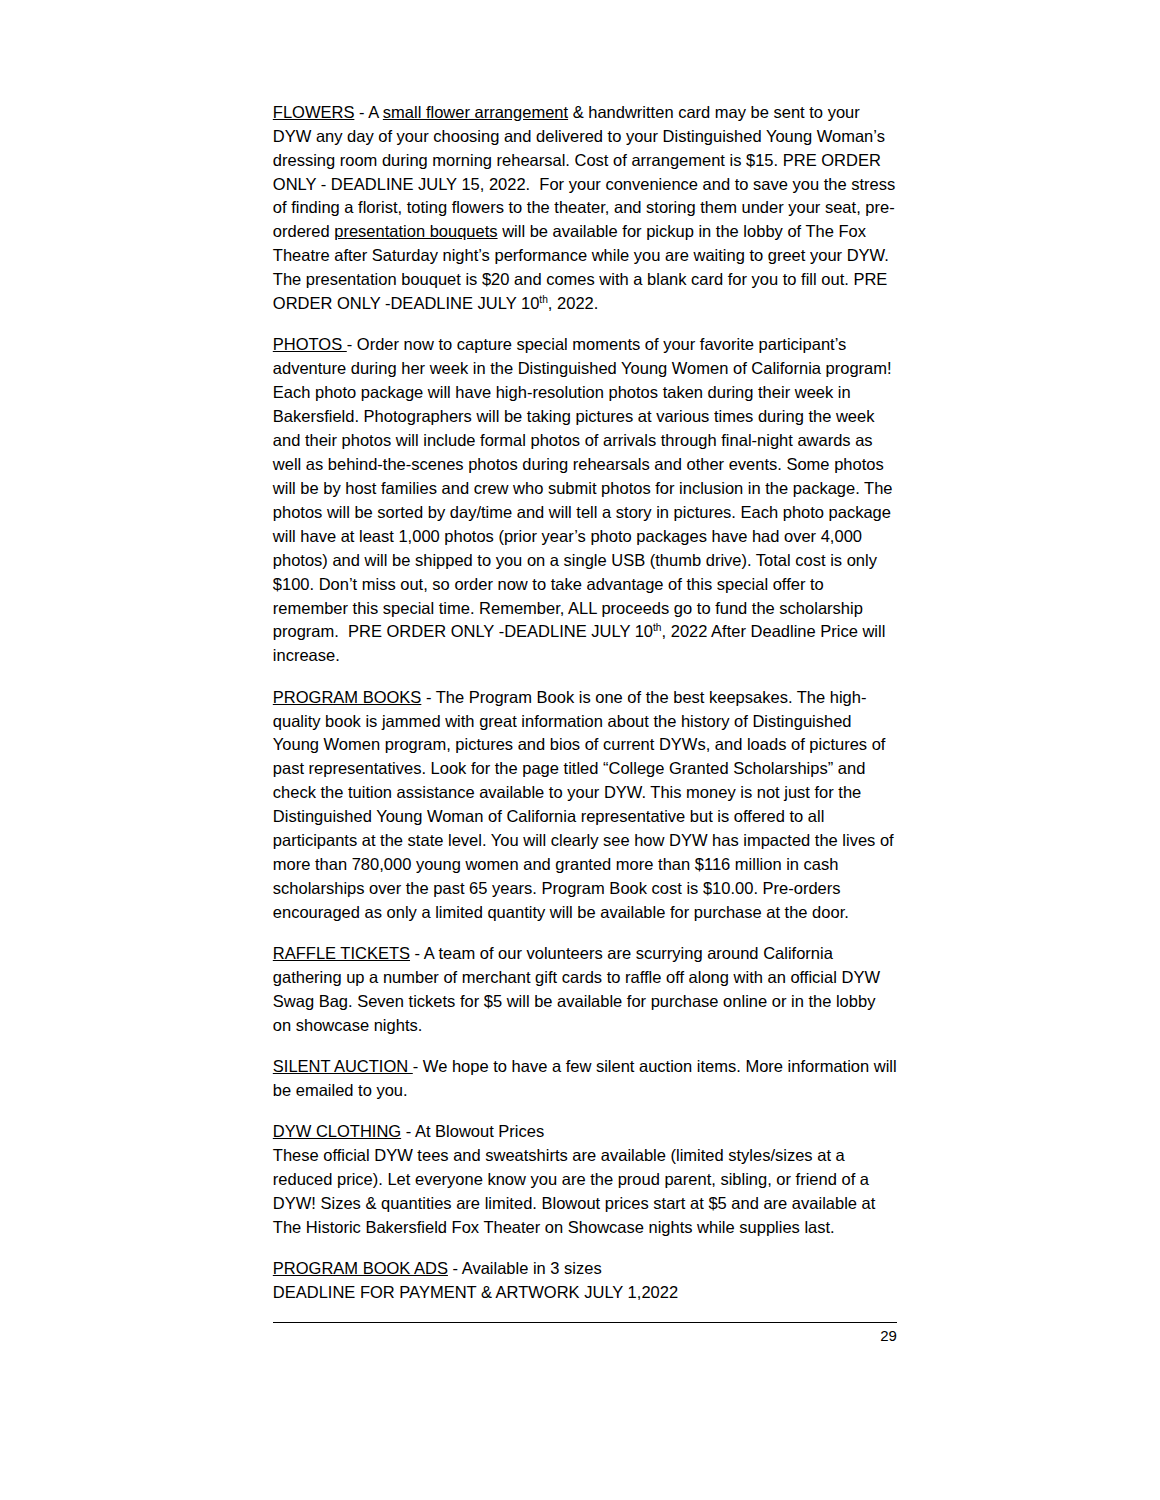FLOWERS - A small flower arrangement & handwritten card may be sent to your DYW any day of your choosing and delivered to your Distinguished Young Woman’s dressing room during morning rehearsal. Cost of arrangement is $15. PRE ORDER ONLY - DEADLINE JULY 15, 2022. For your convenience and to save you the stress of finding a florist, toting flowers to the theater, and storing them under your seat, pre-ordered presentation bouquets will be available for pickup in the lobby of The Fox Theatre after Saturday night’s performance while you are waiting to greet your DYW. The presentation bouquet is $20 and comes with a blank card for you to fill out. PRE ORDER ONLY -DEADLINE JULY 10th, 2022.
PHOTOS - Order now to capture special moments of your favorite participant’s adventure during her week in the Distinguished Young Women of California program! Each photo package will have high-resolution photos taken during their week in Bakersfield. Photographers will be taking pictures at various times during the week and their photos will include formal photos of arrivals through final-night awards as well as behind-the-scenes photos during rehearsals and other events. Some photos will be by host families and crew who submit photos for inclusion in the package. The photos will be sorted by day/time and will tell a story in pictures. Each photo package will have at least 1,000 photos (prior year’s photo packages have had over 4,000 photos) and will be shipped to you on a single USB (thumb drive). Total cost is only $100. Don’t miss out, so order now to take advantage of this special offer to remember this special time. Remember, ALL proceeds go to fund the scholarship program. PRE ORDER ONLY -DEADLINE JULY 10th, 2022 After Deadline Price will increase.
PROGRAM BOOKS - The Program Book is one of the best keepsakes. The high-quality book is jammed with great information about the history of Distinguished Young Women program, pictures and bios of current DYWs, and loads of pictures of past representatives. Look for the page titled “College Granted Scholarships” and check the tuition assistance available to your DYW. This money is not just for the Distinguished Young Woman of California representative but is offered to all participants at the state level. You will clearly see how DYW has impacted the lives of more than 780,000 young women and granted more than $116 million in cash scholarships over the past 65 years. Program Book cost is $10.00. Pre-orders encouraged as only a limited quantity will be available for purchase at the door.
RAFFLE TICKETS - A team of our volunteers are scurrying around California gathering up a number of merchant gift cards to raffle off along with an official DYW Swag Bag. Seven tickets for $5 will be available for purchase online or in the lobby on showcase nights.
SILENT AUCTION - We hope to have a few silent auction items. More information will be emailed to you.
DYW CLOTHING - At Blowout Prices
These official DYW tees and sweatshirts are available (limited styles/sizes at a reduced price). Let everyone know you are the proud parent, sibling, or friend of a DYW! Sizes & quantities are limited. Blowout prices start at $5 and are available at The Historic Bakersfield Fox Theater on Showcase nights while supplies last.
PROGRAM BOOK ADS - Available in 3 sizes
DEADLINE FOR PAYMENT & ARTWORK JULY 1,2022
29